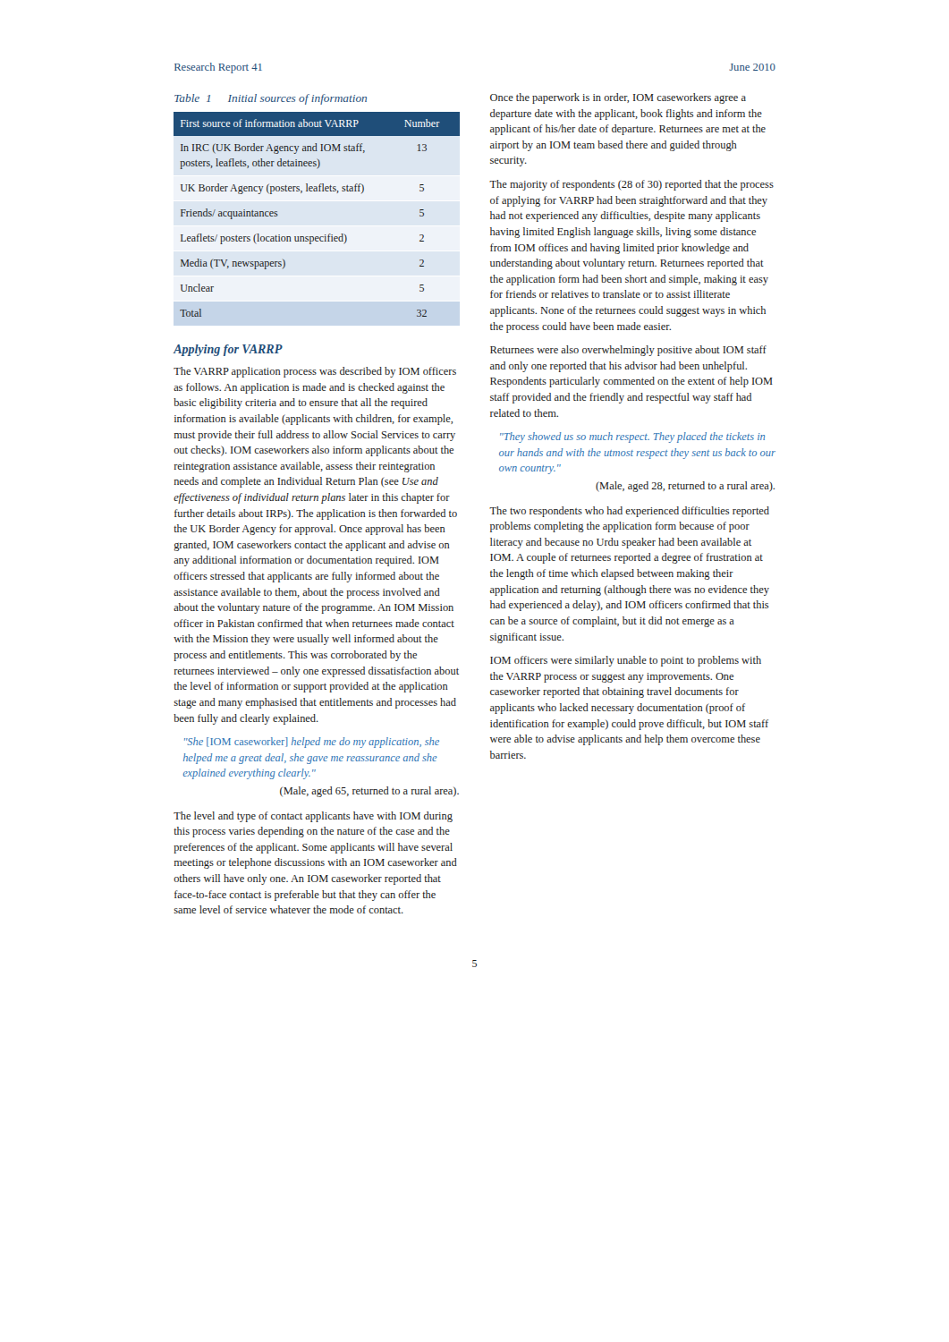Research Report 41
June 2010
Table 1 Initial sources of information
| First source of information about VARRP | Number |
| --- | --- |
| In IRC (UK Border Agency and IOM staff, posters, leaflets, other detainees) | 13 |
| UK Border Agency (posters, leaflets, staff) | 5 |
| Friends/ acquaintances | 5 |
| Leaflets/ posters (location unspecified) | 2 |
| Media (TV, newspapers) | 2 |
| Unclear | 5 |
| Total | 32 |
Applying for VARRP
The VARRP application process was described by IOM officers as follows. An application is made and is checked against the basic eligibility criteria and to ensure that all the required information is available (applicants with children, for example, must provide their full address to allow Social Services to carry out checks). IOM caseworkers also inform applicants about the reintegration assistance available, assess their reintegration needs and complete an Individual Return Plan (see Use and effectiveness of individual return plans later in this chapter for further details about IRPs). The application is then forwarded to the UK Border Agency for approval. Once approval has been granted, IOM caseworkers contact the applicant and advise on any additional information or documentation required. IOM officers stressed that applicants are fully informed about the assistance available to them, about the process involved and about the voluntary nature of the programme. An IOM Mission officer in Pakistan confirmed that when returnees made contact with the Mission they were usually well informed about the process and entitlements. This was corroborated by the returnees interviewed – only one expressed dissatisfaction about the level of information or support provided at the application stage and many emphasised that entitlements and processes had been fully and clearly explained.
"She [IOM caseworker] helped me do my application, she helped me a great deal, she gave me reassurance and she explained everything clearly."
(Male, aged 65, returned to a rural area).
The level and type of contact applicants have with IOM during this process varies depending on the nature of the case and the preferences of the applicant. Some applicants will have several meetings or telephone discussions with an IOM caseworker and others will have only one. An IOM caseworker reported that face-to-face contact is preferable but that they can offer the same level of service whatever the mode of contact.
Once the paperwork is in order, IOM caseworkers agree a departure date with the applicant, book flights and inform the applicant of his/her date of departure. Returnees are met at the airport by an IOM team based there and guided through security.
The majority of respondents (28 of 30) reported that the process of applying for VARRP had been straightforward and that they had not experienced any difficulties, despite many applicants having limited English language skills, living some distance from IOM offices and having limited prior knowledge and understanding about voluntary return. Returnees reported that the application form had been short and simple, making it easy for friends or relatives to translate or to assist illiterate applicants. None of the returnees could suggest ways in which the process could have been made easier.
Returnees were also overwhelmingly positive about IOM staff and only one reported that his advisor had been unhelpful. Respondents particularly commented on the extent of help IOM staff provided and the friendly and respectful way staff had related to them.
"They showed us so much respect. They placed the tickets in our hands and with the utmost respect they sent us back to our own country."
(Male, aged 28, returned to a rural area).
The two respondents who had experienced difficulties reported problems completing the application form because of poor literacy and because no Urdu speaker had been available at IOM. A couple of returnees reported a degree of frustration at the length of time which elapsed between making their application and returning (although there was no evidence they had experienced a delay), and IOM officers confirmed that this can be a source of complaint, but it did not emerge as a significant issue.
IOM officers were similarly unable to point to problems with the VARRP process or suggest any improvements. One caseworker reported that obtaining travel documents for applicants who lacked necessary documentation (proof of identification for example) could prove difficult, but IOM staff were able to advise applicants and help them overcome these barriers.
5